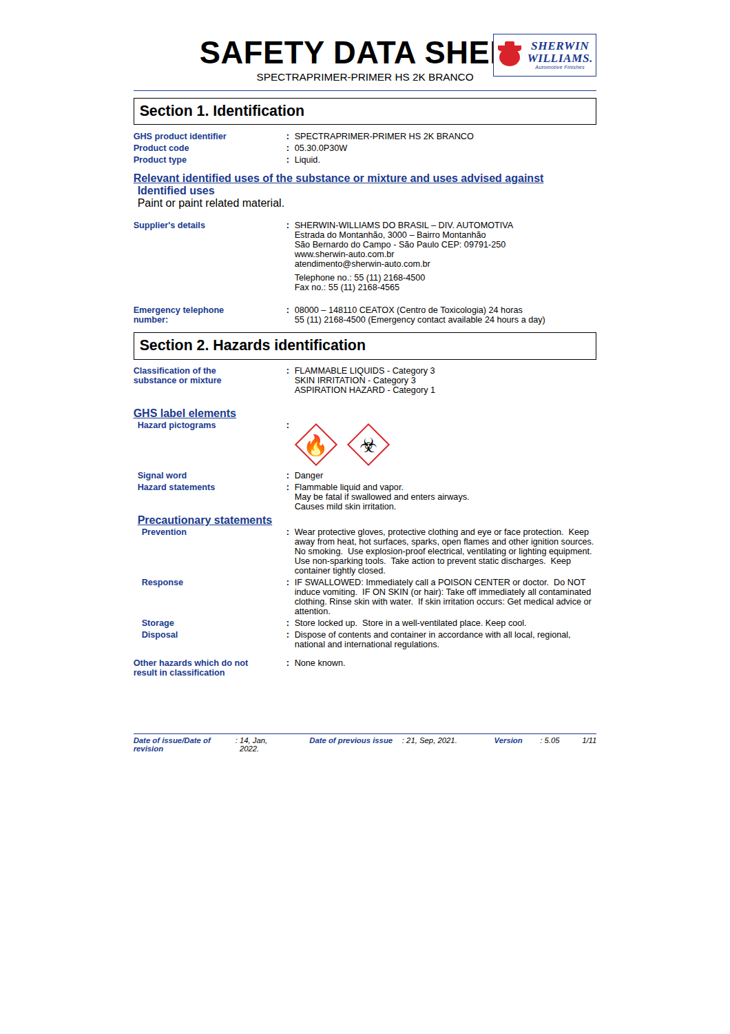SHERWIN
WILLIAMS.
Automotive Finishes
SAFETY DATA SHEET
SPECTRAPRIMER-PRIMER HS 2K BRANCO
Section 1. Identification
| GHS product identifier | : | SPECTRAPRIMER-PRIMER HS 2K BRANCO |
| Product code | : | 05.30.0P30W |
| Product type | : | Liquid. |
Relevant identified uses of the substance or mixture and uses advised against
Identified uses
Paint or paint related material.
| Supplier's details | : | SHERWIN-WILLIAMS DO BRASIL – DIV. AUTOMOTIVA Estrada do Montanhão, 3000 – Bairro Montanhão São Bernardo do Campo - São Paulo CEP: 09791-250 www.sherwin-auto.com.br atendimento@sherwin-auto.com.br Telephone no.: 55 (11) 2168-4500 Fax no.: 55 (11) 2168-4565 |
| Emergency telephone number: | : | 08000 – 148110 CEATOX (Centro de Toxicologia) 24 horas 55 (11) 2168-4500 (Emergency contact available 24 hours a day) |
Section 2. Hazards identification
| Classification of the substance or mixture | : | FLAMMABLE LIQUIDS - Category 3 SKIN IRRITATION - Category 3 ASPIRATION HAZARD - Category 1 |
GHS label elements
| Hazard pictograms | : | 🔥 ☣ |
| Signal word | : | Danger |
| Hazard statements | : | Flammable liquid and vapor. May be fatal if swallowed and enters airways. Causes mild skin irritation. |
Precautionary statements
| Prevention | : | Wear protective gloves, protective clothing and eye or face protection. Keep away from heat, hot surfaces, sparks, open flames and other ignition sources. No smoking. Use explosion-proof electrical, ventilating or lighting equipment. Use non-sparking tools. Take action to prevent static discharges. Keep container tightly closed. |
| Response | : | IF SWALLOWED: Immediately call a POISON CENTER or doctor. Do NOT induce vomiting. IF ON SKIN (or hair): Take off immediately all contaminated clothing. Rinse skin with water. If skin irritation occurs: Get medical advice or attention. |
| Storage | : | Store locked up. Store in a well-ventilated place. Keep cool. |
| Disposal | : | Dispose of contents and container in accordance with all local, regional, national and international regulations. |
| Other hazards which do not result in classification | : | None known. |
| Date of issue/Date of revision | : 14, Jan, 2022. | Date of previous issue | : 21, Sep, 2021. | Version | : 5.05 | 1/11 |